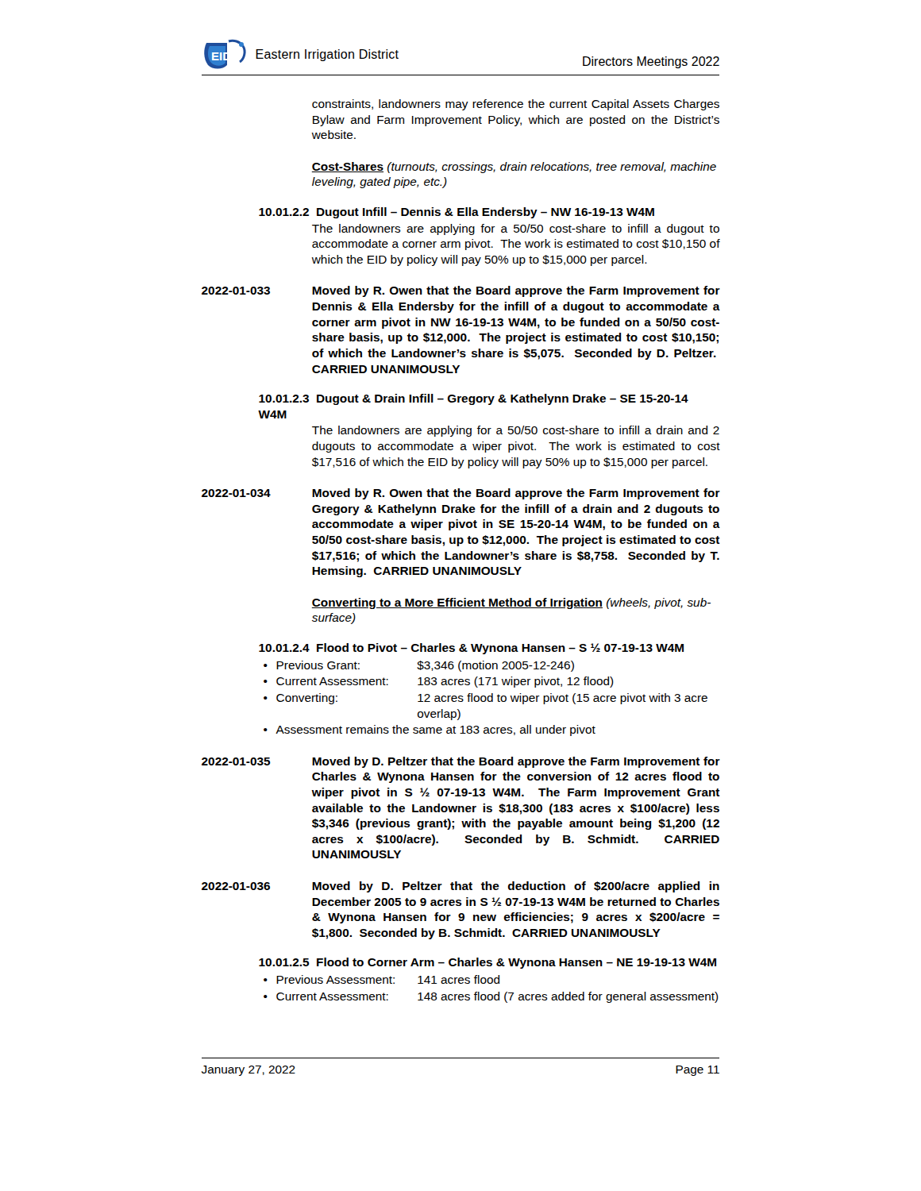EID
Eastern Irrigation District
Directors Meetings 2022
constraints, landowners may reference the current Capital Assets Charges Bylaw and Farm Improvement Policy, which are posted on the District’s website.
Cost-Shares (turnouts, crossings, drain relocations, tree removal, machine leveling, gated pipe, etc.)
10.01.2.2 Dugout Infill – Dennis & Ella Endersby – NW 16-19-13 W4M
The landowners are applying for a 50/50 cost-share to infill a dugout to accommodate a corner arm pivot. The work is estimated to cost $10,150 of which the EID by policy will pay 50% up to $15,000 per parcel.
2022-01-033
Moved by R. Owen that the Board approve the Farm Improvement for Dennis & Ella Endersby for the infill of a dugout to accommodate a corner arm pivot in NW 16-19-13 W4M, to be funded on a 50/50 cost-share basis, up to $12,000. The project is estimated to cost $10,150; of which the Landowner’s share is $5,075. Seconded by D. Peltzer. CARRIED UNANIMOUSLY
10.01.2.3 Dugout & Drain Infill – Gregory & Kathelynn Drake – SE 15-20-14 W4M
The landowners are applying for a 50/50 cost-share to infill a drain and 2 dugouts to accommodate a wiper pivot. The work is estimated to cost $17,516 of which the EID by policy will pay 50% up to $15,000 per parcel.
2022-01-034
Moved by R. Owen that the Board approve the Farm Improvement for Gregory & Kathelynn Drake for the infill of a drain and 2 dugouts to accommodate a wiper pivot in SE 15-20-14 W4M, to be funded on a 50/50 cost-share basis, up to $12,000. The project is estimated to cost $17,516; of which the Landowner’s share is $8,758. Seconded by T. Hemsing. CARRIED UNANIMOUSLY
Converting to a More Efficient Method of Irrigation (wheels, pivot, sub-surface)
10.01.2.4 Flood to Pivot – Charles & Wynona Hansen – S ½ 07-19-13 W4M
Previous Grant:
$3,346 (motion 2005-12-246)
Current Assessment:
183 acres (171 wiper pivot, 12 flood)
Converting:
12 acres flood to wiper pivot (15 acre pivot with 3 acre overlap)
Assessment remains the same at 183 acres, all under pivot
2022-01-035
Moved by D. Peltzer that the Board approve the Farm Improvement for Charles & Wynona Hansen for the conversion of 12 acres flood to wiper pivot in S ½ 07-19-13 W4M. The Farm Improvement Grant available to the Landowner is $18,300 (183 acres x $100/acre) less $3,346 (previous grant); with the payable amount being $1,200 (12 acres x $100/acre). Seconded by B. Schmidt. CARRIED UNANIMOUSLY
2022-01-036
Moved by D. Peltzer that the deduction of $200/acre applied in December 2005 to 9 acres in S ½ 07-19-13 W4M be returned to Charles & Wynona Hansen for 9 new efficiencies; 9 acres x $200/acre = $1,800. Seconded by B. Schmidt. CARRIED UNANIMOUSLY
10.01.2.5 Flood to Corner Arm – Charles & Wynona Hansen – NE 19-19-13 W4M
Previous Assessment:
141 acres flood
Current Assessment:
148 acres flood (7 acres added for general assessment)
January 27, 2022
Page 11